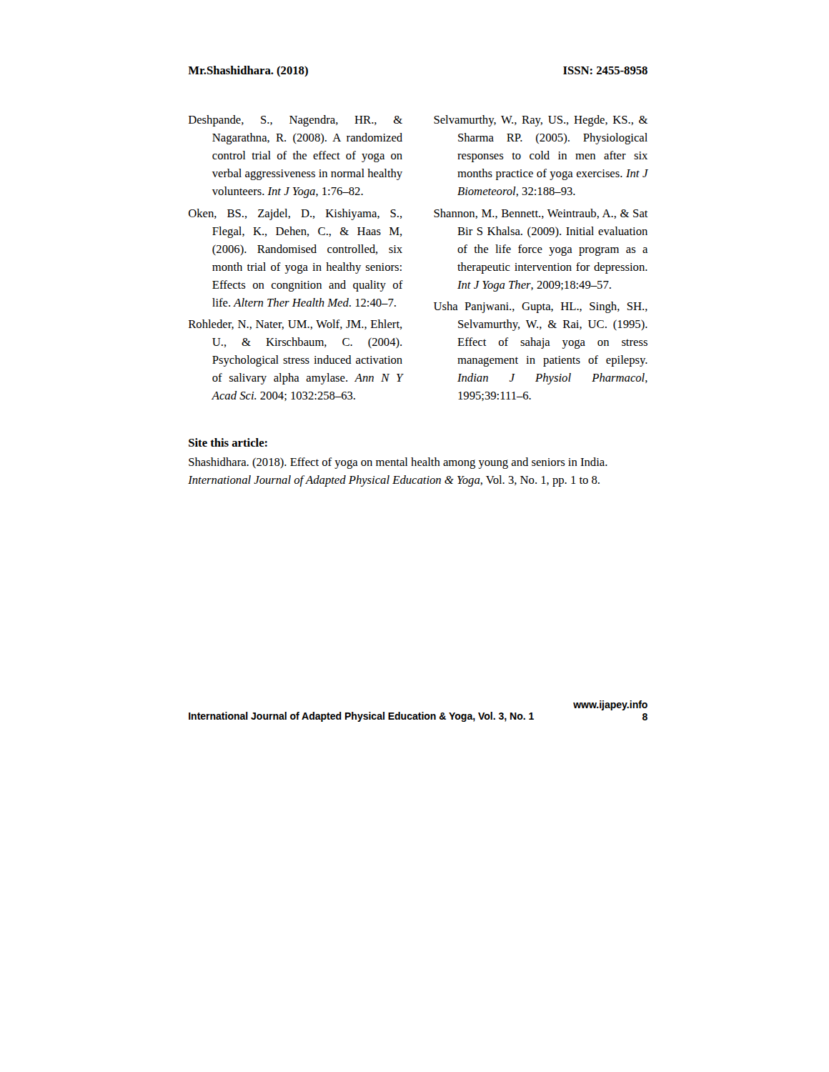Mr.Shashidhara. (2018) ISSN: 2455-8958
Deshpande, S., Nagendra, HR., & Nagarathna, R. (2008). A randomized control trial of the effect of yoga on verbal aggressiveness in normal healthy volunteers. Int J Yoga, 1:76–82.
Oken, BS., Zajdel, D., Kishiyama, S., Flegal, K., Dehen, C., & Haas M, (2006). Randomised controlled, six month trial of yoga in healthy seniors: Effects on congnition and quality of life. Altern Ther Health Med. 12:40–7.
Rohleder, N., Nater, UM., Wolf, JM., Ehlert, U., & Kirschbaum, C. (2004). Psychological stress induced activation of salivary alpha amylase. Ann N Y Acad Sci. 2004; 1032:258–63.
Selvamurthy, W., Ray, US., Hegde, KS., & Sharma RP. (2005). Physiological responses to cold in men after six months practice of yoga exercises. Int J Biometeorol, 32:188–93.
Shannon, M., Bennett., Weintraub, A., & Sat Bir S Khalsa. (2009). Initial evaluation of the life force yoga program as a therapeutic intervention for depression. Int J Yoga Ther, 2009;18:49–57.
Usha Panjwani., Gupta, HL., Singh, SH., Selvamurthy, W., & Rai, UC. (1995). Effect of sahaja yoga on stress management in patients of epilepsy. Indian J Physiol Pharmacol, 1995;39:111–6.
Site this article:
Shashidhara. (2018). Effect of yoga on mental health among young and seniors in India. International Journal of Adapted Physical Education & Yoga, Vol. 3, No. 1, pp. 1 to 8.
International Journal of Adapted Physical Education & Yoga, Vol. 3, No. 1 www.ijapey.info 8